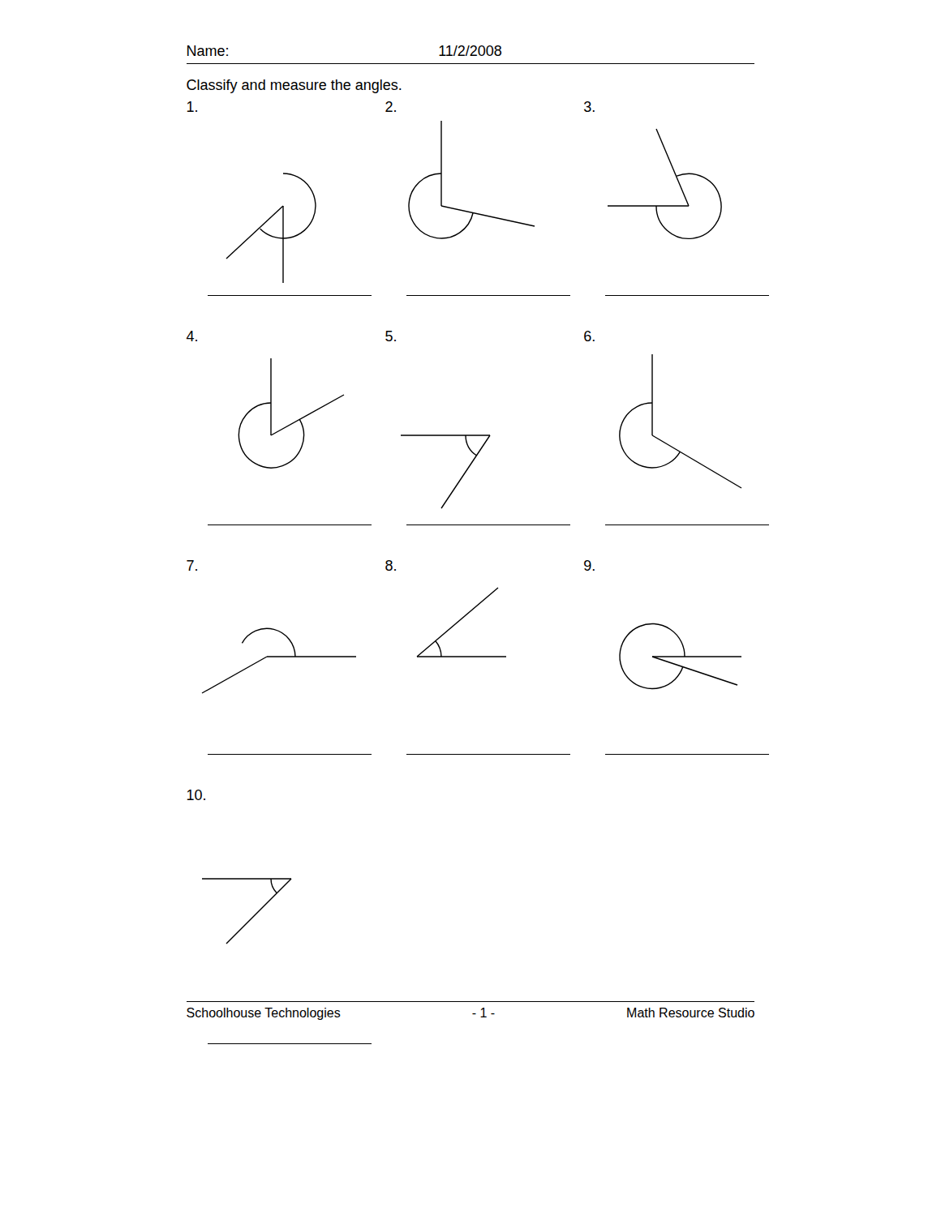Name:
11/2/2008
Classify and measure the angles.
1.
2.
3.
4.
5.
6.
7.
8.
9.
10.
Schoolhouse Technologies
- 1 -
Math Resource Studio